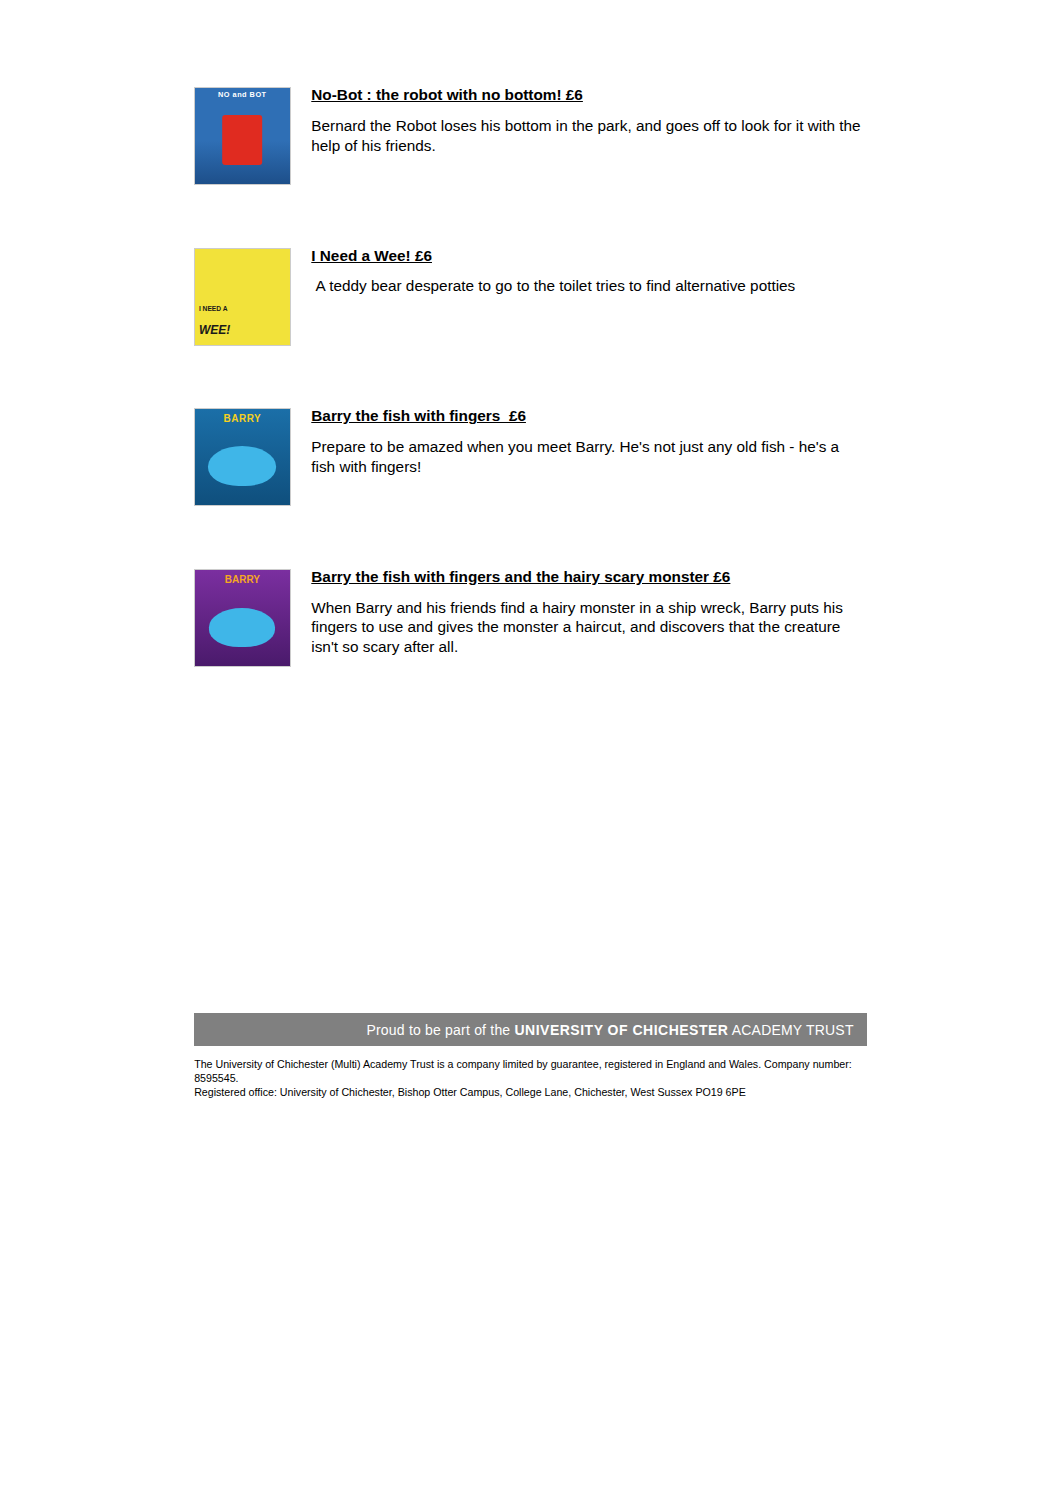No-Bot : the robot with no bottom! £6
Bernard the Robot loses his bottom in the park, and goes off to look for it with the help of his friends.
I Need a Wee! £6
A teddy bear desperate to go to the toilet tries to find alternative potties
Barry the fish with fingers £6
Prepare to be amazed when you meet Barry. He's not just any old fish - he's a fish with fingers!
Barry the fish with fingers and the hairy scary monster £6
When Barry and his friends find a hairy monster in a ship wreck, Barry puts his fingers to use and gives the monster a haircut, and discovers that the creature isn't so scary after all.
Proud to be part of the UNIVERSITY OF CHICHESTER ACADEMY TRUST
The University of Chichester (Multi) Academy Trust is a company limited by guarantee, registered in England and Wales. Company number: 8595545.
Registered office: University of Chichester, Bishop Otter Campus, College Lane, Chichester, West Sussex PO19 6PE